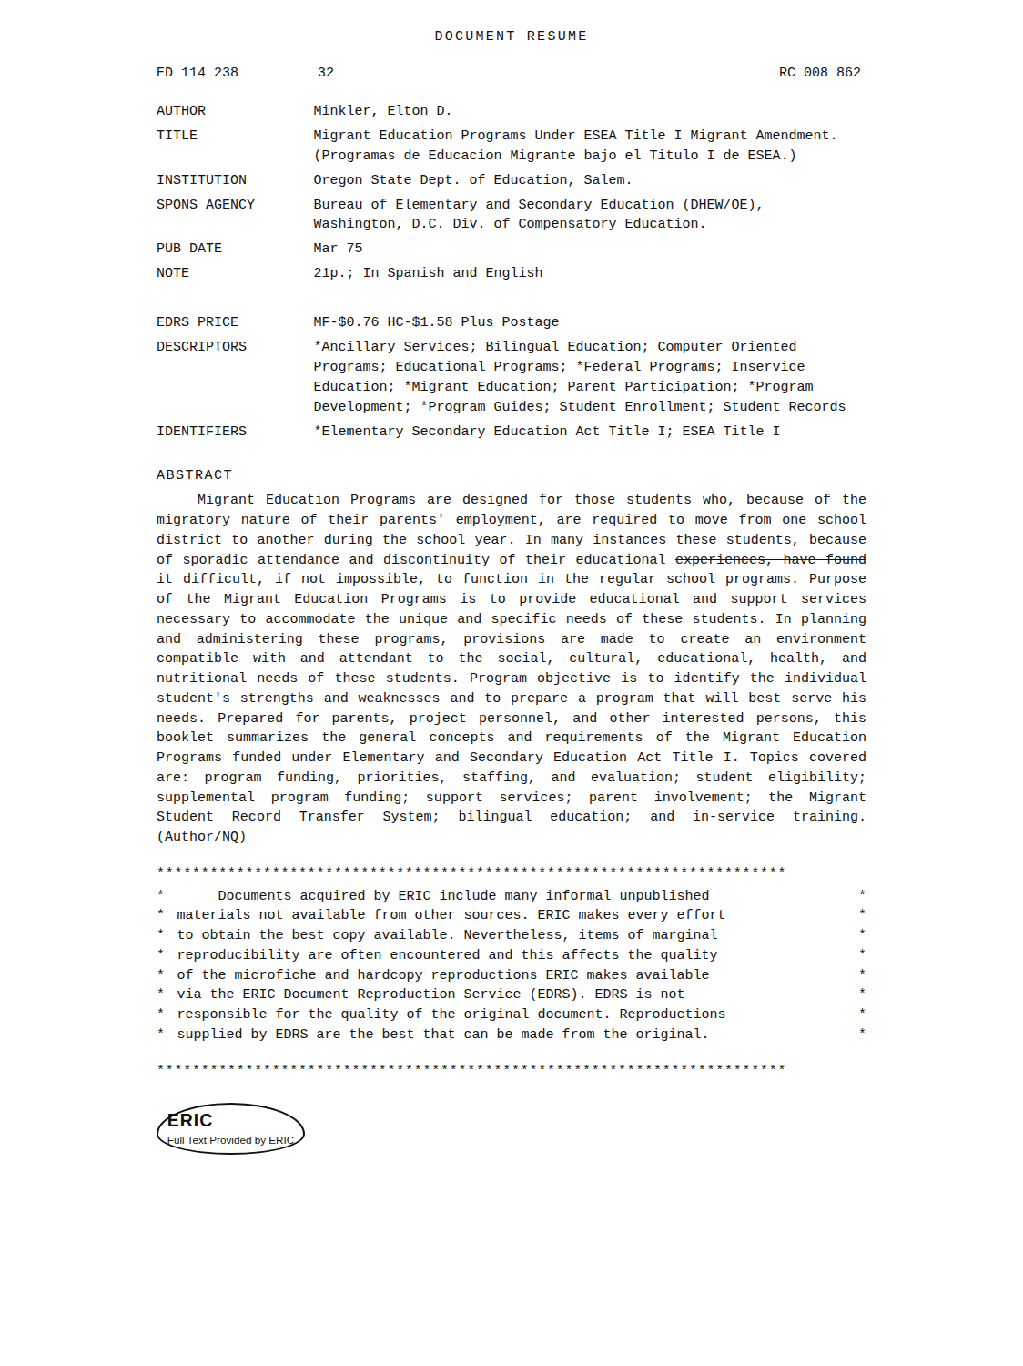DOCUMENT RESUME
| ED 114 238 | 32 | RC 008 862 |
| AUTHOR | Minkler, Elton D. |
| TITLE | Migrant Education Programs Under ESEA Title I Migrant Amendment. (Programas de Educacion Migrante bajo el Titulo I de ESEA.) |
| INSTITUTION | Oregon State Dept. of Education, Salem. |
| SPONS AGENCY | Bureau of Elementary and Secondary Education (DHEW/OE), Washington, D.C. Div. of Compensatory Education. |
| PUB DATE | Mar 75 |
| NOTE | 21p.; In Spanish and English |
| EDRS PRICE | MF-$0.76 HC-$1.58 Plus Postage |
| DESCRIPTORS | *Ancillary Services; Bilingual Education; Computer Oriented Programs; Educational Programs; *Federal Programs; Inservice Education; *Migrant Education; Parent Participation; *Program Development; *Program Guides; Student Enrollment; Student Records |
| IDENTIFIERS | *Elementary Secondary Education Act Title I; ESEA Title I |
ABSTRACT
Migrant Education Programs are designed for those students who, because of the migratory nature of their parents' employment, are required to move from one school district to another during the school year. In many instances these students, because of sporadic attendance and discontinuity of their educational experiences, have found it difficult, if not impossible, to function in the regular school programs. Purpose of the Migrant Education Programs is to provide educational and support services necessary to accommodate the unique and specific needs of these students. In planning and administering these programs, provisions are made to create an environment compatible with and attendant to the social, cultural, educational, health, and nutritional needs of these students. Program objective is to identify the individual student's strengths and weaknesses and to prepare a program that will best serve his needs. Prepared for parents, project personnel, and other interested persons, this booklet summarizes the general concepts and requirements of the Migrant Education Programs funded under Elementary and Secondary Education Act Title I. Topics covered are: program funding, priorities, staffing, and evaluation; student eligibility; supplemental program funding; support services; parent involvement; the Migrant Student Record Transfer System; bilingual education; and in-service training. (Author/NQ)
***********************************************************************
| * | Documents acquired by ERIC include many informal unpublished | * |
| * | materials not available from other sources. ERIC makes every effort | * |
| * | to obtain the best copy available. Nevertheless, items of marginal | * |
| * | reproducibility are often encountered and this affects the quality | * |
| * | of the microfiche and hardcopy reproductions ERIC makes available | * |
| * | via the ERIC Document Reproduction Service (EDRS). EDRS is not | * |
| * | responsible for the quality of the original document. Reproductions | * |
| * | supplied by EDRS are the best that can be made from the original. | * |
***********************************************************************
ERICFull Text Provided by ERIC